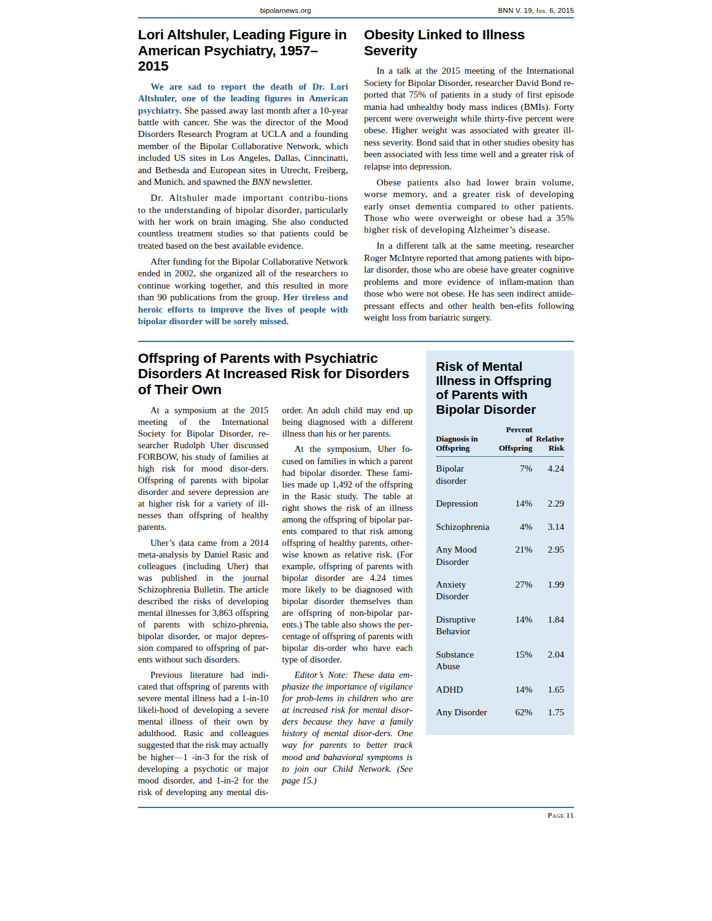bipolarnews.org BNN V. 19, Iss. 6, 2015
Lori Altshuler, Leading Figure in American Psychiatry, 1957–2015
We are sad to report the death of Dr. Lori Altshuler, one of the leading figures in American psychiatry. She passed away last month after a 10-year battle with cancer. She was the director of the Mood Disorders Research Program at UCLA and a founding member of the Bipolar Collaborative Network, which included US sites in Los Angeles, Dallas, Cinncinatti, and Bethesda and European sites in Utrecht, Freiberg, and Munich, and spawned the BNN newsletter.
Dr. Altshuler made important contribu-tions to the understanding of bipolar disorder, particularly with her work on brain imaging. She also conducted countless treatment studies so that patients could be treated based on the best available evidence.
After funding for the Bipolar Collaborative Network ended in 2002, she organized all of the researchers to continue working together, and this resulted in more than 90 publications from the group. Her tireless and heroic efforts to improve the lives of people with bipolar disorder will be sorely missed.
Obesity Linked to Illness Severity
In a talk at the 2015 meeting of the International Society for Bipolar Disorder, researcher David Bond reported that 75% of patients in a study of first episode mania had unhealthy body mass indices (BMIs). Forty percent were overweight while thirty-five percent were obese. Higher weight was associated with greater illness severity. Bond said that in other studies obesity has been associated with less time well and a greater risk of relapse into depression.
Obese patients also had lower brain volume, worse memory, and a greater risk of developing early onset dementia compared to other patients. Those who were overweight or obese had a 35% higher risk of developing Alzheimer’s disease.
In a different talk at the same meeting, researcher Roger McIntyre reported that among patients with bipolar disorder, those who are obese have greater cognitive problems and more evidence of inflam-mation than those who were not obese. He has seen indirect antidepressant effects and other health ben-efits following weight loss from bariatric surgery.
Offspring of Parents with Psychiatric Disorders At Increased Risk for Disorders of Their Own
At a symposium at the 2015 meeting of the International Society for Bipolar Disorder, researcher Rudolph Uher discussed FORBOW, his study of families at high risk for mood disor-ders. Offspring of parents with bipolar disorder and severe depression are at higher risk for a variety of illnesses than offspring of healthy parents.
Uher’s data came from a 2014 meta-analysis by Daniel Rasic and colleagues (including Uher) that was published in the journal Schizophrenia Bulletin. The article described the risks of developing mental illnesses for 3,863 offspring of parents with schizo-phrenia, bipolar disorder, or major depression compared to offspring of parents without such disorders.
Previous literature had indicated that offspring of parents with severe mental illness had a 1-in-10 likeli-hood of developing a severe mental illness of their own by adulthood. Rasic and colleagues suggested that the risk may actually be higher—1 -in-3 for the risk of developing a psychotic or major mood disorder, and 1-in-2 for the risk of developing any mental disorder. An adult child may end up being diagnosed with a different illness than his or her parents.
At the symposium, Uher focused on families in which a parent had bipolar disorder. These families made up 1,492 of the offspring in the Rasic study. The table at right shows the risk of an illness among the offspring of bipolar parents compared to that risk among offspring of healthy parents, otherwise known as relative risk. (For example, offspring of parents with bipolar disorder are 4.24 times more likely to be diagnosed with bipolar disorder themselves than are offspring of non-bipolar parents.) The table also shows the percentage of offspring of parents with bipolar dis-order who have each type of disorder.
Editor’s Note: These data emphasize the importance of vigilance for prob-lems in children who are at increased risk for mental disorders because they have a family history of mental disor-ders. One way for parents to better track mood and bahavioral symptoms is to join our Child Network. (See page 15.)
Risk of Mental Illness in Offspring of Parents with Bipolar Disorder
| Diagnosis in Offspring | Percent of Offspring | Relative Risk |
| --- | --- | --- |
| Bipolar disorder | 7% | 4.24 |
| Depression | 14% | 2.29 |
| Schizophrenia | 4% | 3.14 |
| Any Mood Disorder | 21% | 2.95 |
| Anxiety Disorder | 27% | 1.99 |
| Disruptive Behavior | 14% | 1.84 |
| Substance Abuse | 15% | 2.04 |
| ADHD | 14% | 1.65 |
| Any Disorder | 62% | 1.75 |
Page 11